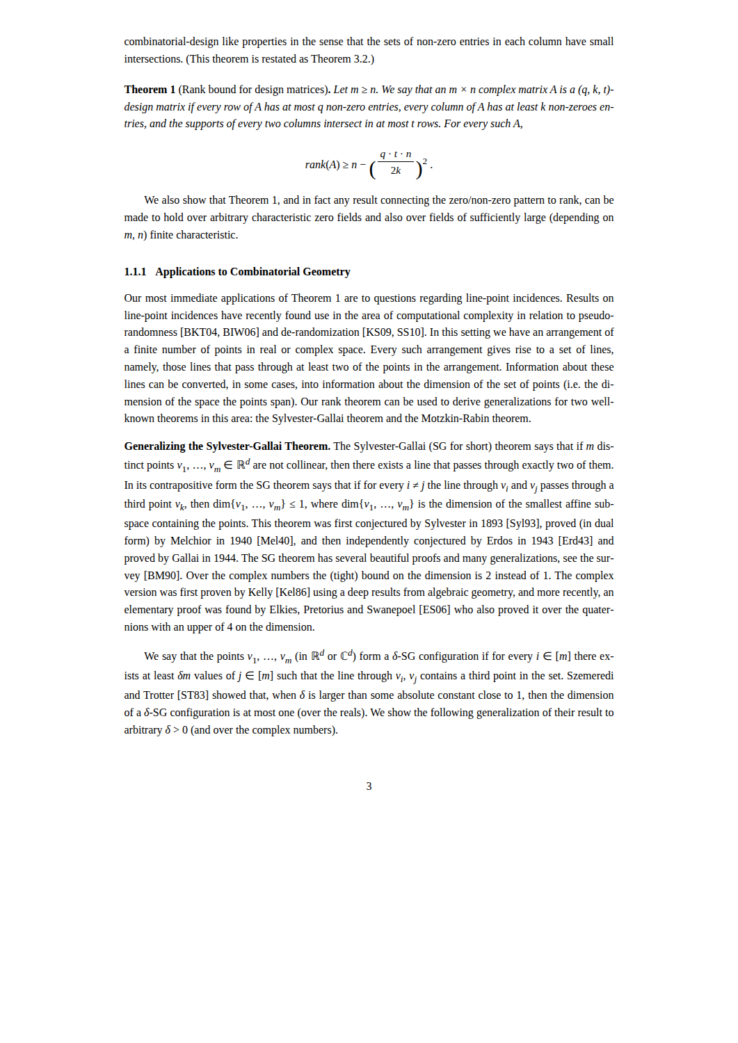combinatorial-design like properties in the sense that the sets of non-zero entries in each column have small intersections. (This theorem is restated as Theorem 3.2.)
Theorem 1 (Rank bound for design matrices). Let m ≥ n. We say that an m × n complex matrix A is a (q, k, t)-design matrix if every row of A has at most q non-zero entries, every column of A has at least k non-zeroes entries, and the supports of every two columns intersect in at most t rows. For every such A,
rank(A) ≥ n − (q · t · n 2k)2 .
We also show that Theorem 1, and in fact any result connecting the zero/non-zero pattern to rank, can be made to hold over arbitrary characteristic zero fields and also over fields of sufficiently large (depending on m, n) finite characteristic.
1.1.1 Applications to Combinatorial Geometry
Our most immediate applications of Theorem 1 are to questions regarding line-point incidences. Results on line-point incidences have recently found use in the area of computational complexity in relation to pseudo-randomness [BKT04, BIW06] and de-randomization [KS09, SS10]. In this setting we have an arrangement of a finite number of points in real or complex space. Every such arrangement gives rise to a set of lines, namely, those lines that pass through at least two of the points in the arrangement. Information about these lines can be converted, in some cases, into information about the dimension of the set of points (i.e. the dimension of the space the points span). Our rank theorem can be used to derive generalizations for two well-known theorems in this area: the Sylvester-Gallai theorem and the Motzkin-Rabin theorem.
Generalizing the Sylvester-Gallai Theorem. The Sylvester-Gallai (SG for short) theorem says that if m distinct points v1, …, vm ∈ ℝd are not collinear, then there exists a line that passes through exactly two of them. In its contrapositive form the SG theorem says that if for every i ≠ j the line through vi and vj passes through a third point vk, then dim{v1, …, vm} ≤ 1, where dim{v1, …, vm} is the dimension of the smallest affine subspace containing the points. This theorem was first conjectured by Sylvester in 1893 [Syl93], proved (in dual form) by Melchior in 1940 [Mel40], and then independently conjectured by Erdos in 1943 [Erd43] and proved by Gallai in 1944. The SG theorem has several beautiful proofs and many generalizations, see the survey [BM90]. Over the complex numbers the (tight) bound on the dimension is 2 instead of 1. The complex version was first proven by Kelly [Kel86] using a deep results from algebraic geometry, and more recently, an elementary proof was found by Elkies, Pretorius and Swanepoel [ES06] who also proved it over the quaternions with an upper of 4 on the dimension.
We say that the points v1, …, vm (in ℝd or ℂd) form a δ-SG configuration if for every i ∈ [m] there exists at least δm values of j ∈ [m] such that the line through vi, vj contains a third point in the set. Szemeredi and Trotter [ST83] showed that, when δ is larger than some absolute constant close to 1, then the dimension of a δ-SG configuration is at most one (over the reals). We show the following generalization of their result to arbitrary δ > 0 (and over the complex numbers).
3